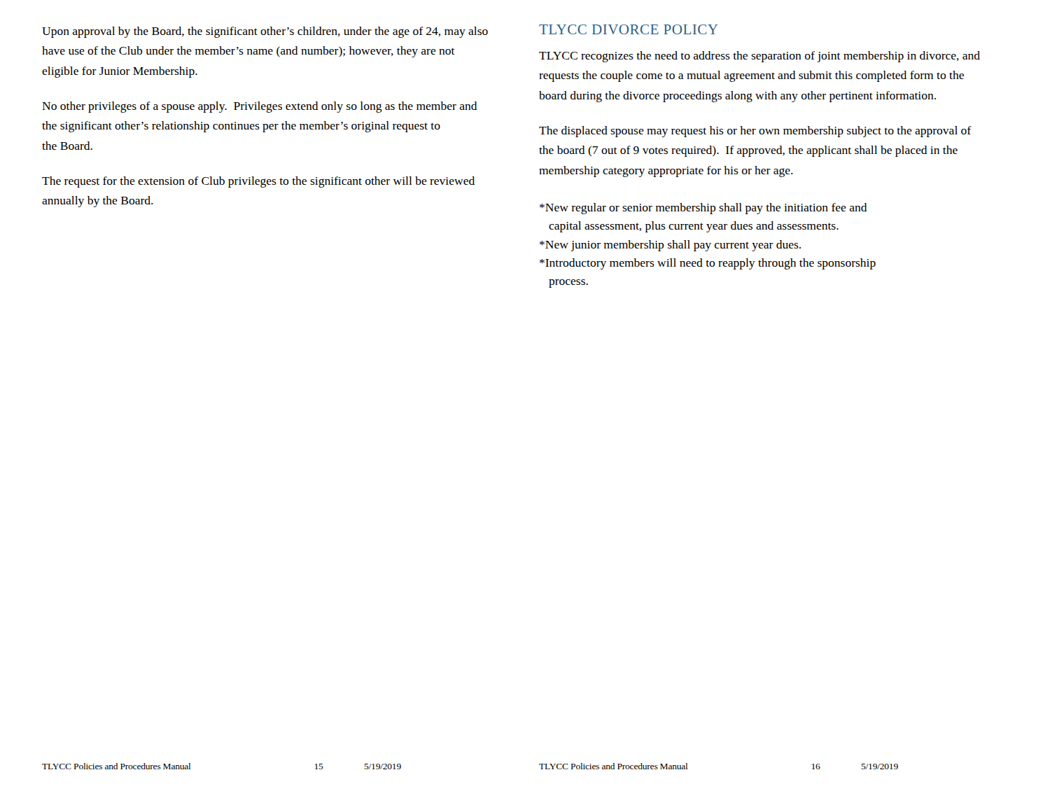Upon approval by the Board, the significant other’s children, under the age of 24, may also have use of the Club under the member’s name (and number); however, they are not eligible for Junior Membership.
No other privileges of a spouse apply. Privileges extend only so long as the member and the significant other’s relationship continues per the member’s original request to the Board.
The request for the extension of Club privileges to the significant other will be reviewed annually by the Board.
TLYCC DIVORCE POLICY
TLYCC recognizes the need to address the separation of joint membership in divorce, and requests the couple come to a mutual agreement and submit this completed form to the board during the divorce proceedings along with any other pertinent information.
The displaced spouse may request his or her own membership subject to the approval of the board (7 out of 9 votes required). If approved, the applicant shall be placed in the membership category appropriate for his or her age.
*New regular or senior membership shall pay the initiation fee and
capital assessment, plus current year dues and assessments. *New junior membership shall pay current year dues.
*Introductory members will need to reapply through the sponsorship
process.
TLYCC Policies and Procedures Manual 15 5/19/2019
TLYCC Policies and Procedures Manual 16 5/19/2019